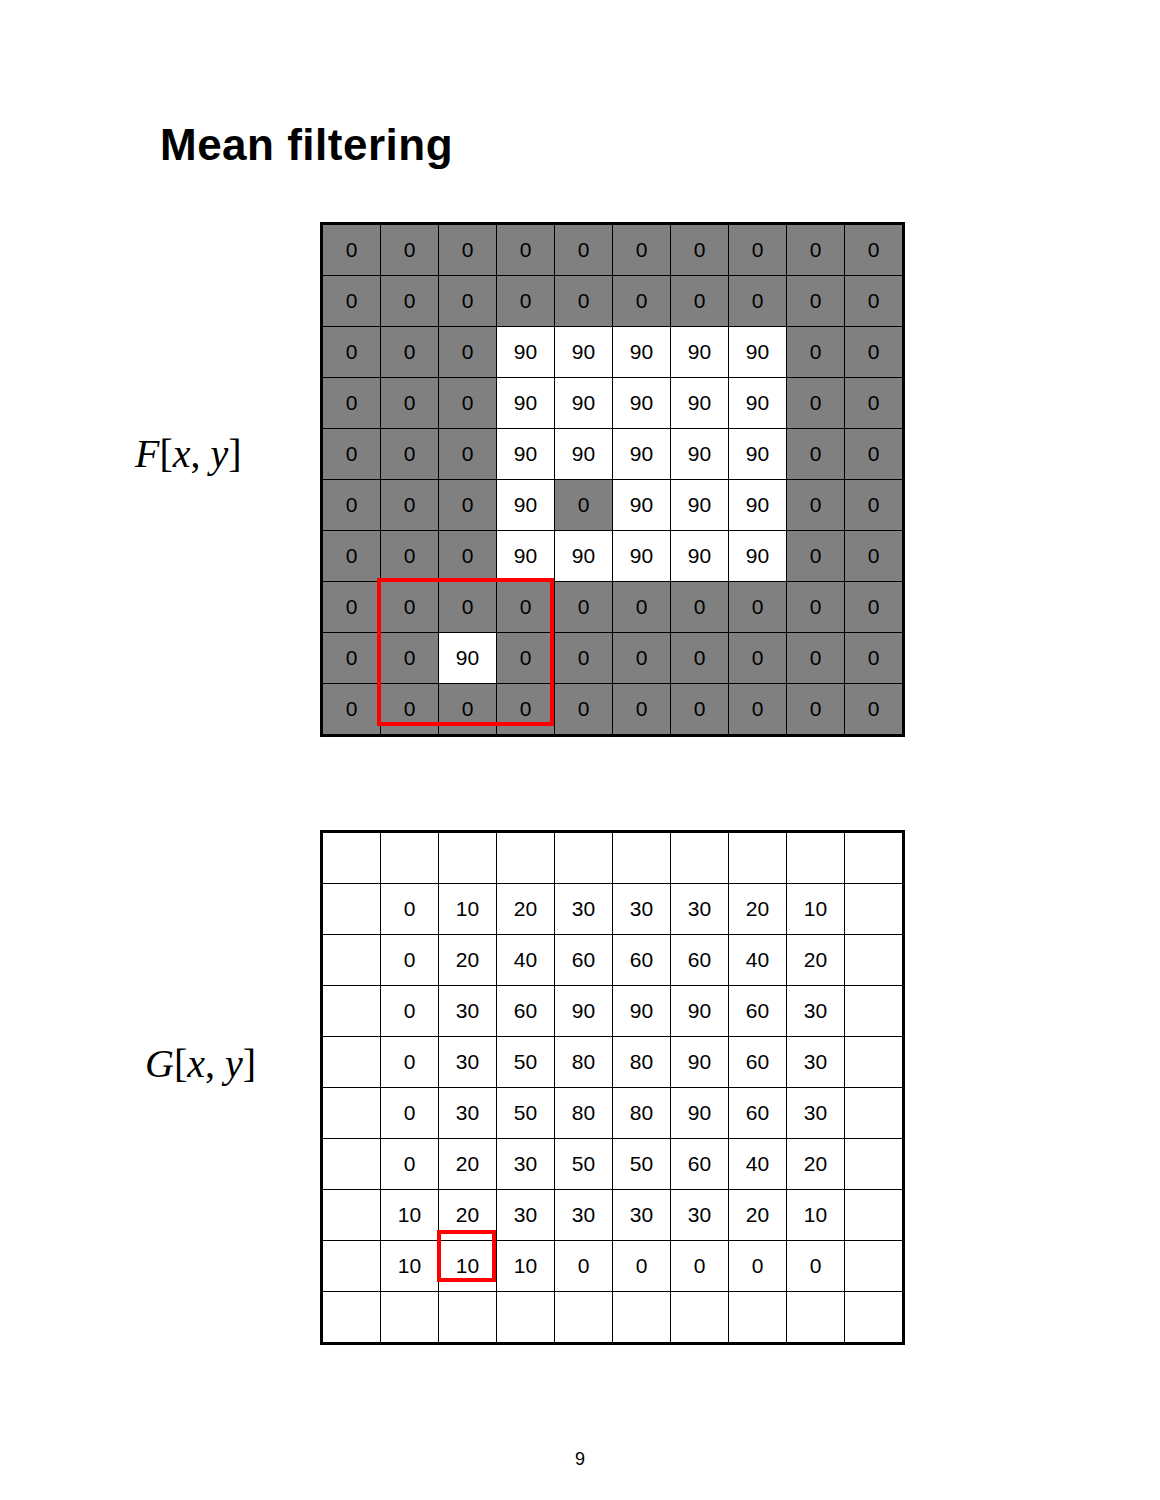Mean filtering
F[x, y]
G[x, y]
| 0 | 0 | 0 | 0 | 0 | 0 | 0 | 0 | 0 | 0 |
| 0 | 0 | 0 | 0 | 0 | 0 | 0 | 0 | 0 | 0 |
| 0 | 0 | 0 | 90 | 90 | 90 | 90 | 90 | 0 | 0 |
| 0 | 0 | 0 | 90 | 90 | 90 | 90 | 90 | 0 | 0 |
| 0 | 0 | 0 | 90 | 90 | 90 | 90 | 90 | 0 | 0 |
| 0 | 0 | 0 | 90 | 0 | 90 | 90 | 90 | 0 | 0 |
| 0 | 0 | 0 | 90 | 90 | 90 | 90 | 90 | 0 | 0 |
| 0 | 0 | 0 | 0 | 0 | 0 | 0 | 0 | 0 | 0 |
| 0 | 0 | 90 | 0 | 0 | 0 | 0 | 0 | 0 | 0 |
| 0 | 0 | 0 | 0 | 0 | 0 | 0 | 0 | 0 | 0 |
| | 0 | 10 | 20 | 30 | 30 | 30 | 20 | 10 | |
| | 0 | 20 | 40 | 60 | 60 | 60 | 40 | 20 | |
| | 0 | 30 | 60 | 90 | 90 | 90 | 60 | 30 | |
| | 0 | 30 | 50 | 80 | 80 | 90 | 60 | 30 | |
| | 0 | 30 | 50 | 80 | 80 | 90 | 60 | 30 | |
| | 0 | 20 | 30 | 50 | 50 | 60 | 40 | 20 | |
| | 10 | 20 | 30 | 30 | 30 | 30 | 20 | 10 | |
| | 10 | 10 | 10 | 0 | 0 | 0 | 0 | 0 | |
9